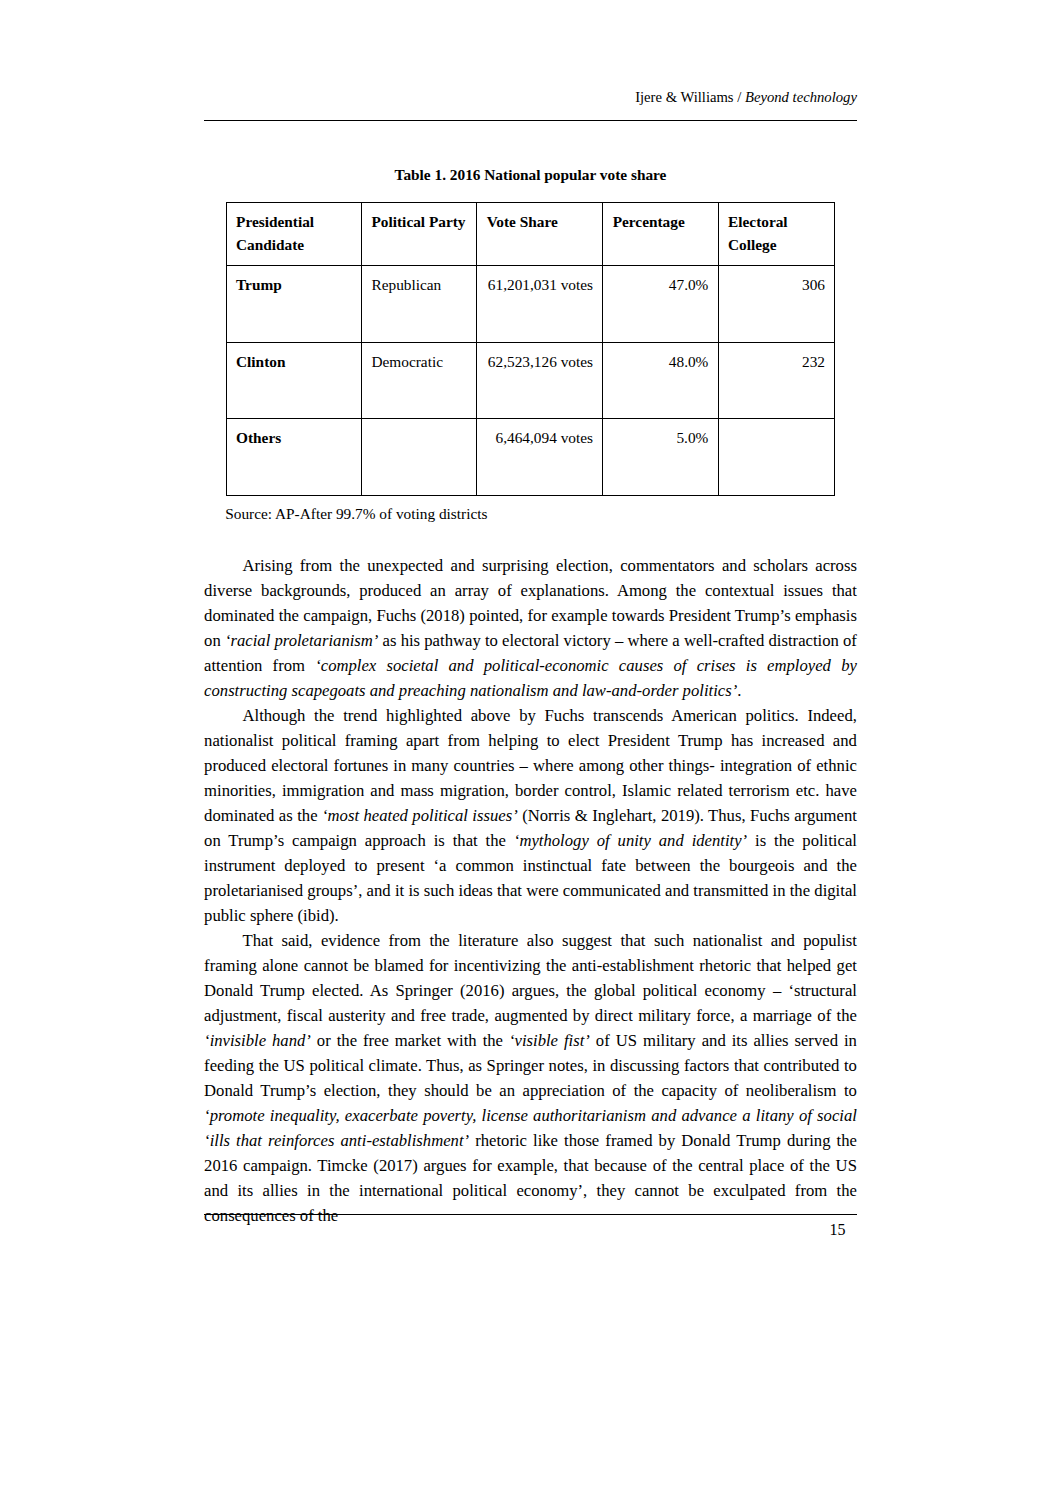Ijere & Williams / Beyond technology
Table 1. 2016 National popular vote share
| Presidential Candidate | Political Party | Vote Share | Percentage | Electoral College |
| --- | --- | --- | --- | --- |
| Trump | Republican | 61,201,031 votes | 47.0% | 306 |
| Clinton | Democratic | 62,523,126 votes | 48.0% | 232 |
| Others | | 6,464,094 votes | 5.0% | |
Source: AP-After 99.7% of voting districts
Arising from the unexpected and surprising election, commentators and scholars across diverse backgrounds, produced an array of explanations. Among the contextual issues that dominated the campaign, Fuchs (2018) pointed, for example towards President Trump’s emphasis on ‘racial proletarianism’ as his pathway to electoral victory – where a well-crafted distraction of attention from ‘complex societal and political-economic causes of crises is employed by constructing scapegoats and preaching nationalism and law-and-order politics’.
Although the trend highlighted above by Fuchs transcends American politics. Indeed, nationalist political framing apart from helping to elect President Trump has increased and produced electoral fortunes in many countries – where among other things- integration of ethnic minorities, immigration and mass migration, border control, Islamic related terrorism etc. have dominated as the ‘most heated political issues’ (Norris & Inglehart, 2019). Thus, Fuchs argument on Trump’s campaign approach is that the ‘mythology of unity and identity’ is the political instrument deployed to present ‘a common instinctual fate between the bourgeois and the proletarianised groups’, and it is such ideas that were communicated and transmitted in the digital public sphere (ibid).
That said, evidence from the literature also suggest that such nationalist and populist framing alone cannot be blamed for incentivizing the anti-establishment rhetoric that helped get Donald Trump elected. As Springer (2016) argues, the global political economy – ‘structural adjustment, fiscal austerity and free trade, augmented by direct military force, a marriage of the ‘invisible hand’ or the free market with the ‘visible fist’ of US military and its allies served in feeding the US political climate. Thus, as Springer notes, in discussing factors that contributed to Donald Trump’s election, they should be an appreciation of the capacity of neoliberalism to ‘promote inequality, exacerbate poverty, license authoritarianism and advance a litany of social ‘ills that reinforces anti-establishment’ rhetoric like those framed by Donald Trump during the 2016 campaign. Timcke (2017) argues for example, that because of the central place of the US and its allies in the international political economy’, they cannot be exculpated from the consequences of the
15